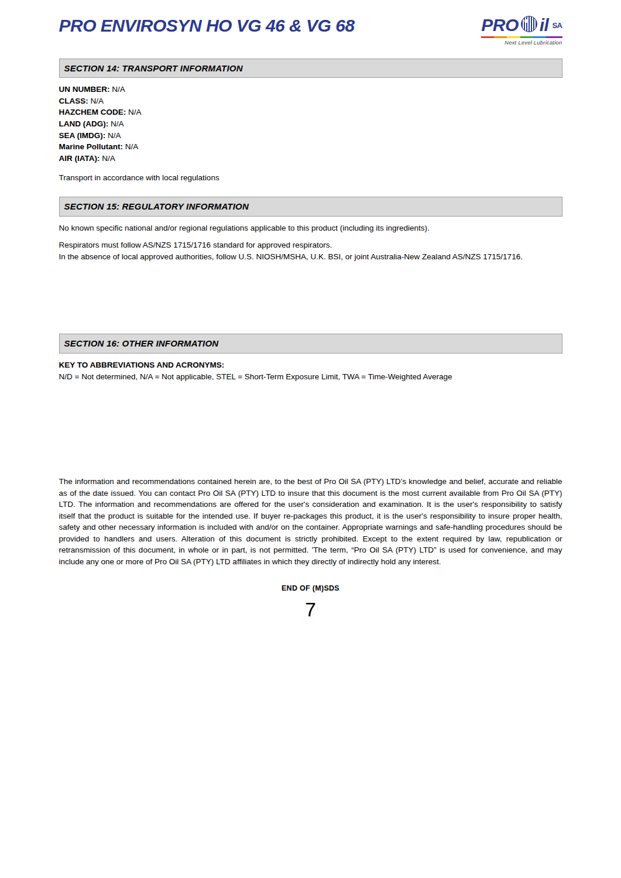PRO ENVIROSYN HO VG 46 & VG 68
PRO il SA
Next Level Lubrication
SECTION 14: TRANSPORT INFORMATION
UN NUMBER: N/A
CLASS: N/A
HAZCHEM CODE: N/A
LAND (ADG): N/A
SEA (IMDG): N/A
Marine Pollutant: N/A
AIR (IATA): N/A
Transport in accordance with local regulations
SECTION 15: REGULATORY INFORMATION
No known specific national and/or regional regulations applicable to this product (including its ingredients).
Respirators must follow AS/NZS 1715/1716 standard for approved respirators.
In the absence of local approved authorities, follow U.S. NIOSH/MSHA, U.K. BSI, or joint Australia-New Zealand AS/NZS 1715/1716.
SECTION 16: OTHER INFORMATION
KEY TO ABBREVIATIONS AND ACRONYMS:
N/D = Not determined, N/A = Not applicable, STEL = Short-Term Exposure Limit, TWA = Time-Weighted Average
The information and recommendations contained herein are, to the best of Pro Oil SA (PTY) LTD’s knowledge and belief, accurate and reliable as of the date issued. You can contact Pro Oil SA (PTY) LTD to insure that this document is the most current available from Pro Oil SA (PTY) LTD. The information and recommendations are offered for the user's consideration and examination. It is the user's responsibility to satisfy itself that the product is suitable for the intended use. If buyer re-packages this product, it is the user's responsibility to insure proper health, safety and other necessary information is included with and/or on the container. Appropriate warnings and safe-handling procedures should be provided to handlers and users. Alteration of this document is strictly prohibited. Except to the extent required by law, republication or retransmission of this document, in whole or in part, is not permitted. 'The term, “Pro Oil SA (PTY) LTD” is used for convenience, and may include any one or more of Pro Oil SA (PTY) LTD affiliates in which they directly of indirectly hold any interest.
END OF (M)SDS
7